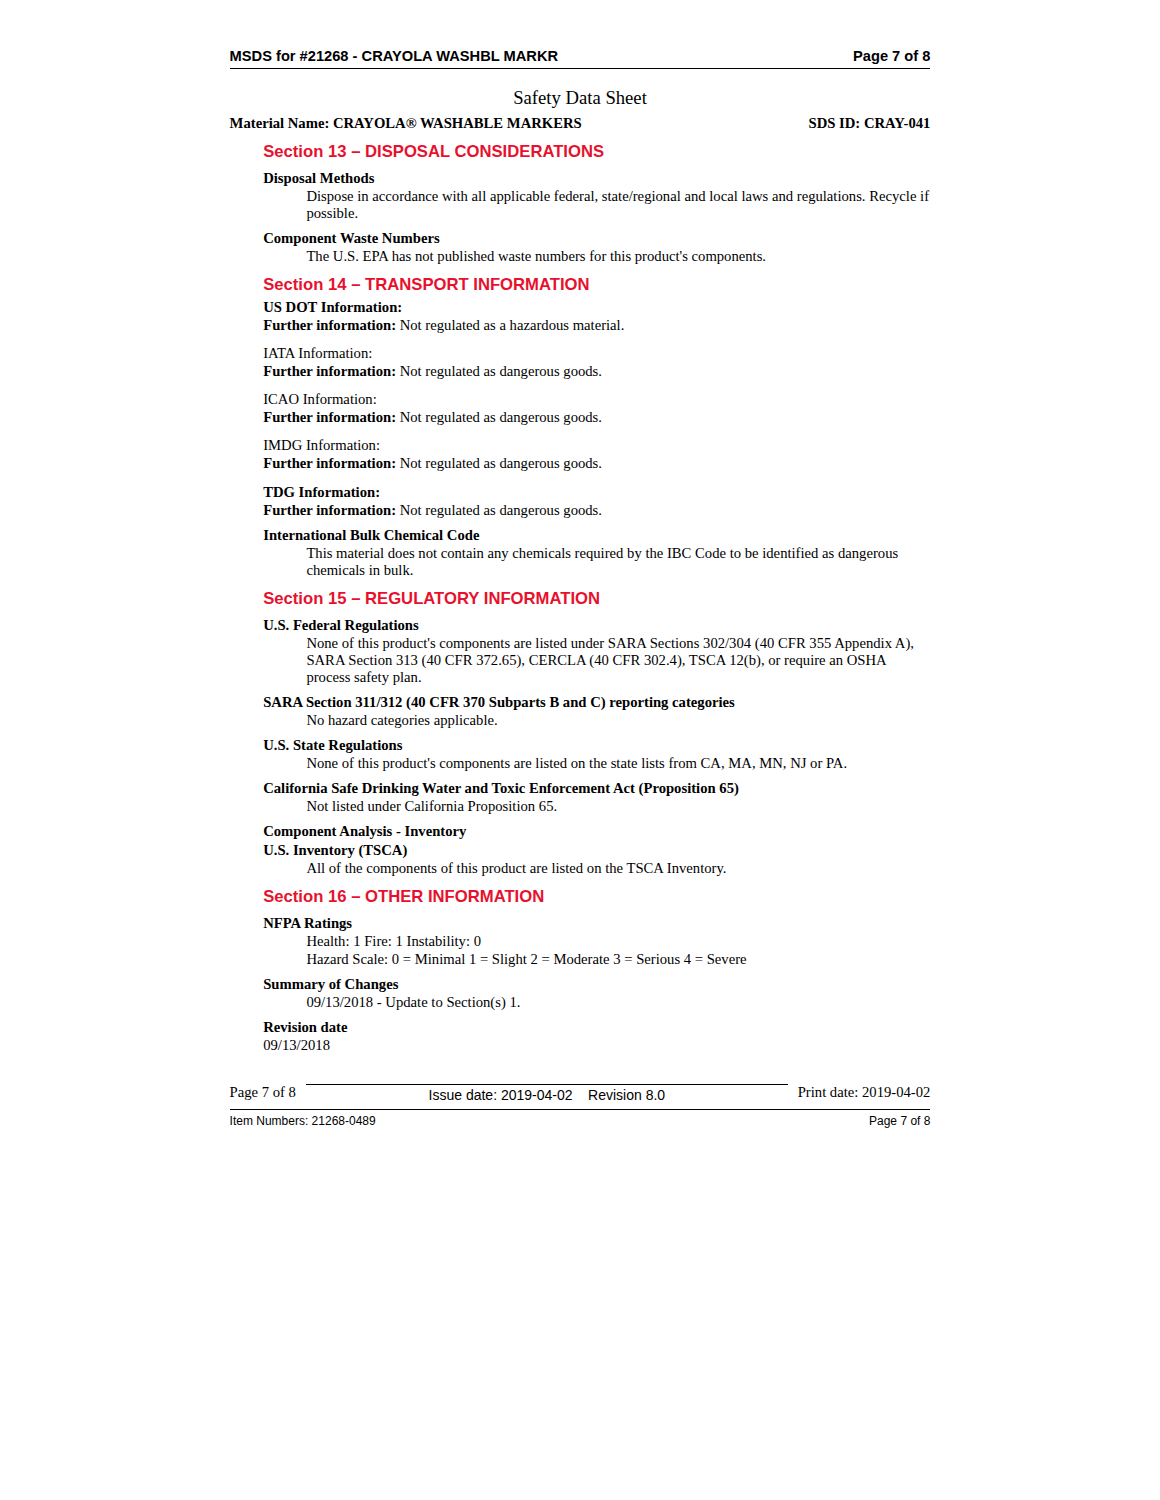MSDS for #21268 - CRAYOLA WASHBL MARKR
Page 7 of 8
Safety Data Sheet
Material Name: CRAYOLA® WASHABLE MARKERS
SDS ID: CRAY-041
Section 13 – DISPOSAL CONSIDERATIONS
Disposal Methods
Dispose in accordance with all applicable federal, state/regional and local laws and regulations. Recycle if possible.
Component Waste Numbers
The U.S. EPA has not published waste numbers for this product's components.
Section 14 – TRANSPORT INFORMATION
US DOT Information:
Further information: Not regulated as a hazardous material.
IATA Information:
Further information: Not regulated as dangerous goods.
ICAO Information:
Further information: Not regulated as dangerous goods.
IMDG Information:
Further information: Not regulated as dangerous goods.
TDG Information:
Further information: Not regulated as dangerous goods.
International Bulk Chemical Code
This material does not contain any chemicals required by the IBC Code to be identified as dangerous chemicals in bulk.
Section 15 – REGULATORY INFORMATION
U.S. Federal Regulations
None of this product's components are listed under SARA Sections 302/304 (40 CFR 355 Appendix A), SARA Section 313 (40 CFR 372.65), CERCLA (40 CFR 302.4), TSCA 12(b), or require an OSHA process safety plan.
SARA Section 311/312 (40 CFR 370 Subparts B and C) reporting categories
No hazard categories applicable.
U.S. State Regulations
None of this product's components are listed on the state lists from CA, MA, MN, NJ or PA.
California Safe Drinking Water and Toxic Enforcement Act (Proposition 65)
Not listed under California Proposition 65.
Component Analysis - Inventory
U.S. Inventory (TSCA)
All of the components of this product are listed on the TSCA Inventory.
Section 16 – OTHER INFORMATION
NFPA Ratings
Health: 1 Fire: 1 Instability: 0
Hazard Scale: 0 = Minimal 1 = Slight 2 = Moderate 3 = Serious 4 = Severe
Summary of Changes
09/13/2018 - Update to Section(s) 1.
Revision date
09/13/2018
Page 7 of 8
Issue date: 2019-04-02 Revision 8.0
Print date: 2019-04-02
Item Numbers: 21268-0489
Page 7 of 8